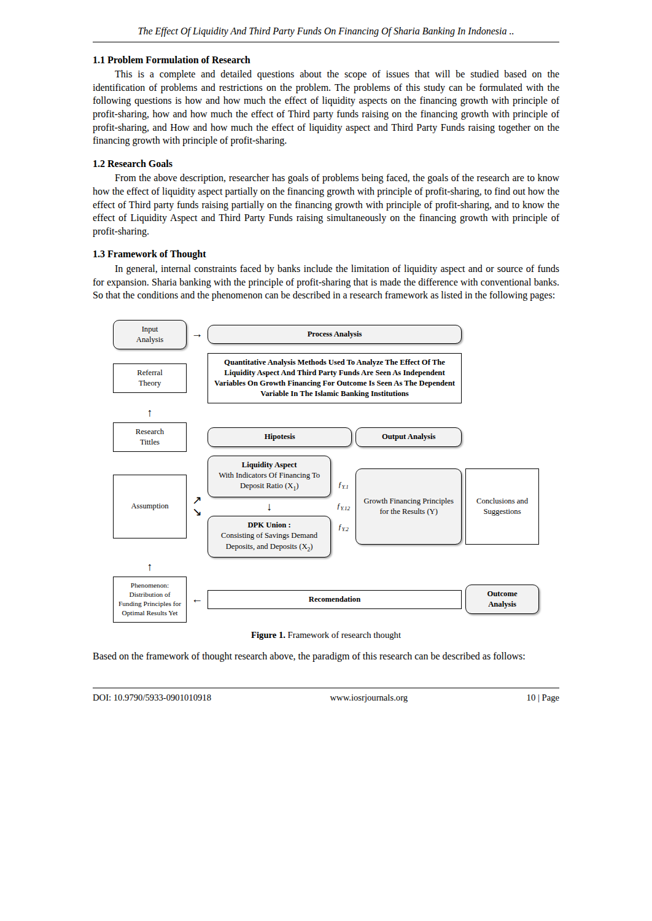The Effect Of Liquidity And Third Party Funds On Financing Of Sharia Banking In Indonesia ..
1.1 Problem Formulation of Research
This is a complete and detailed questions about the scope of issues that will be studied based on the identification of problems and restrictions on the problem. The problems of this study can be formulated with the following questions is how and how much the effect of liquidity aspects on the financing growth with principle of profit-sharing, how and how much the effect of Third party funds raising on the financing growth with principle of profit-sharing, and How and how much the effect of liquidity aspect and Third Party Funds raising together on the financing growth with principle of profit-sharing.
1.2 Research Goals
From the above description, researcher has goals of problems being faced, the goals of the research are to know how the effect of liquidity aspect partially on the financing growth with principle of profit-sharing, to find out how the effect of Third party funds raising partially on the financing growth with principle of profit-sharing, and to know the effect of Liquidity Aspect and Third Party Funds raising simultaneously on the financing growth with principle of profit-sharing.
1.3 Framework of Thought
In general, internal constraints faced by banks include the limitation of liquidity aspect and or source of funds for expansion. Sharia banking with the principle of profit-sharing that is made the difference with conventional banks. So that the conditions and the phenomenon can be described in a research framework as listed in the following pages:
| Input Analysis | → | Process Analysis | |
| Referral Theory | | Quantitative Analysis Methods Used To Analyze The Effect Of The Liquidity Aspect And Third Party Funds Are Seen As Independent Variables On Growth Financing For Outcome Is Seen As The Dependent Variable In The Islamic Banking Institutions | |
| ↑ | | | |
| Research Tittles | | Hipotesis | Output Analysis | |
| Assumption | ↗ ↘ | Liquidity Aspect With Indicators Of Financing To Deposit Ratio (X 1 ) | ƒ Y.1 ƒ Y.12 ƒ Y.2 | Growth Financing Principles for the Results (Y) | Conclusions and Suggestions |
| ↓ |
| DPK Union : Consisting of Savings Demand Deposits, and Deposits (X 2 ) |
| ↑ | | | |
| Phenomenon: Distribution of Funding Principles for Optimal Results Yet | ← | Recomendation | Outcome Analysis |
Figure 1. Framework of research thought
Based on the framework of thought research above, the paradigm of this research can be described as follows:
DOI: 10.9790/5933-0901010918 www.iosrjournals.org 10 | Page